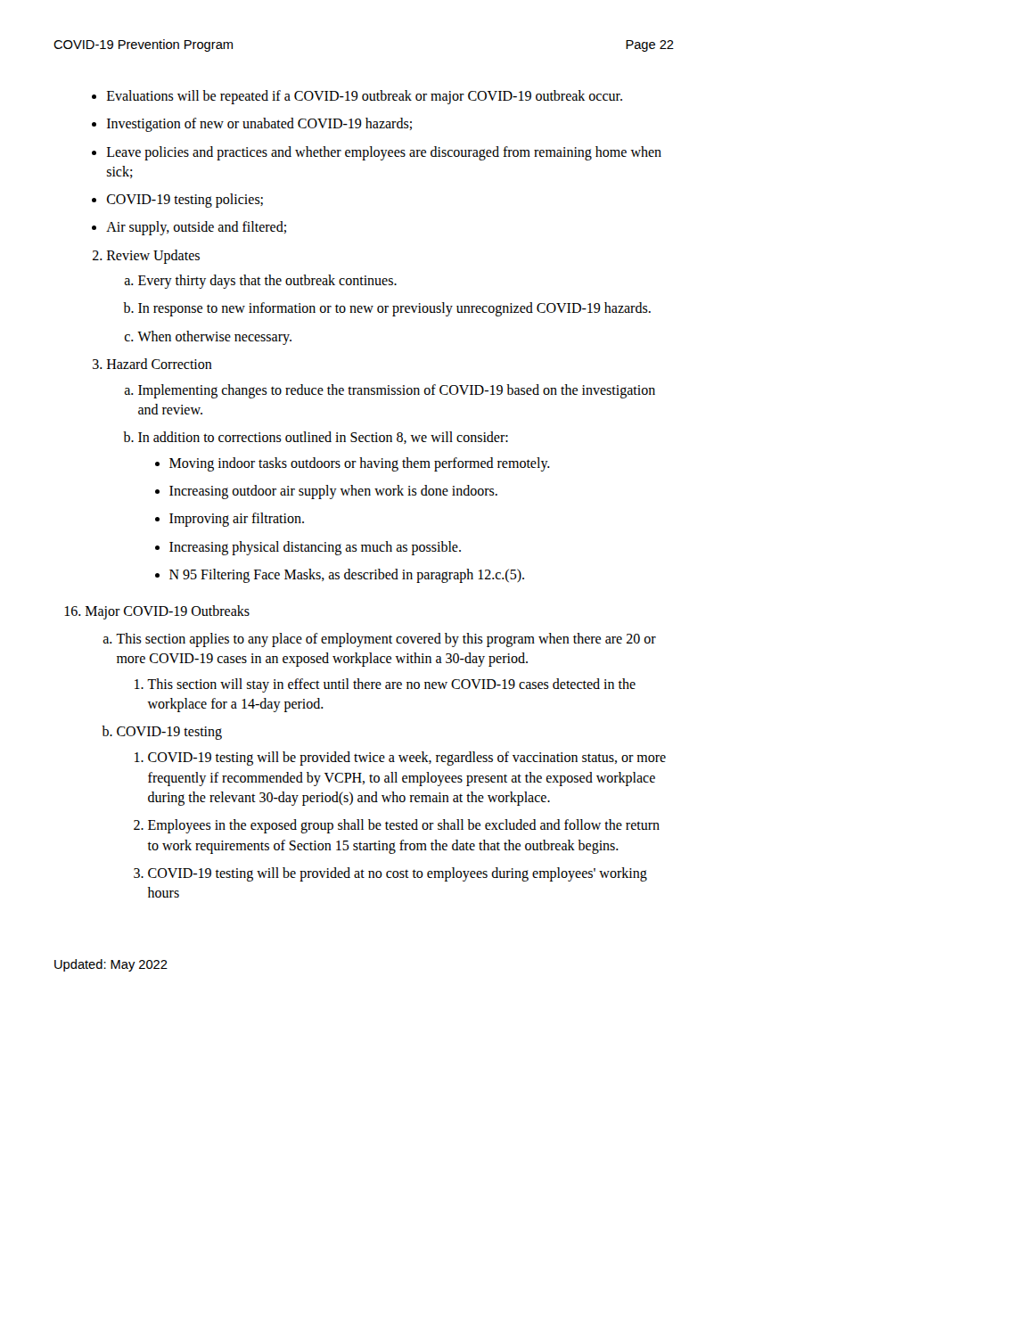COVID-19 Prevention Program Page 22
Evaluations will be repeated if a COVID-19 outbreak or major COVID-19 outbreak occur.
Investigation of new or unabated COVID-19 hazards;
Leave policies and practices and whether employees are discouraged from remaining home when sick;
COVID-19 testing policies;
Air supply, outside and filtered;
Review Updates
Every thirty days that the outbreak continues.
In response to new information or to new or previously unrecognized COVID-19 hazards.
When otherwise necessary.
Hazard Correction
Implementing changes to reduce the transmission of COVID-19 based on the investigation and review.
In addition to corrections outlined in Section 8, we will consider:
Moving indoor tasks outdoors or having them performed remotely.
Increasing outdoor air supply when work is done indoors.
Improving air filtration.
Increasing physical distancing as much as possible.
N 95 Filtering Face Masks, as described in paragraph 12.c.(5).
Major COVID-19 Outbreaks
This section applies to any place of employment covered by this program when there are 20 or more COVID-19 cases in an exposed workplace within a 30-day period.
This section will stay in effect until there are no new COVID-19 cases detected in the workplace for a 14-day period.
COVID-19 testing
COVID-19 testing will be provided twice a week, regardless of vaccination status, or more frequently if recommended by VCPH, to all employees present at the exposed workplace during the relevant 30-day period(s) and who remain at the workplace.
Employees in the exposed group shall be tested or shall be excluded and follow the return to work requirements of Section 15 starting from the date that the outbreak begins.
COVID-19 testing will be provided at no cost to employees during employees' working hours
Updated: May 2022